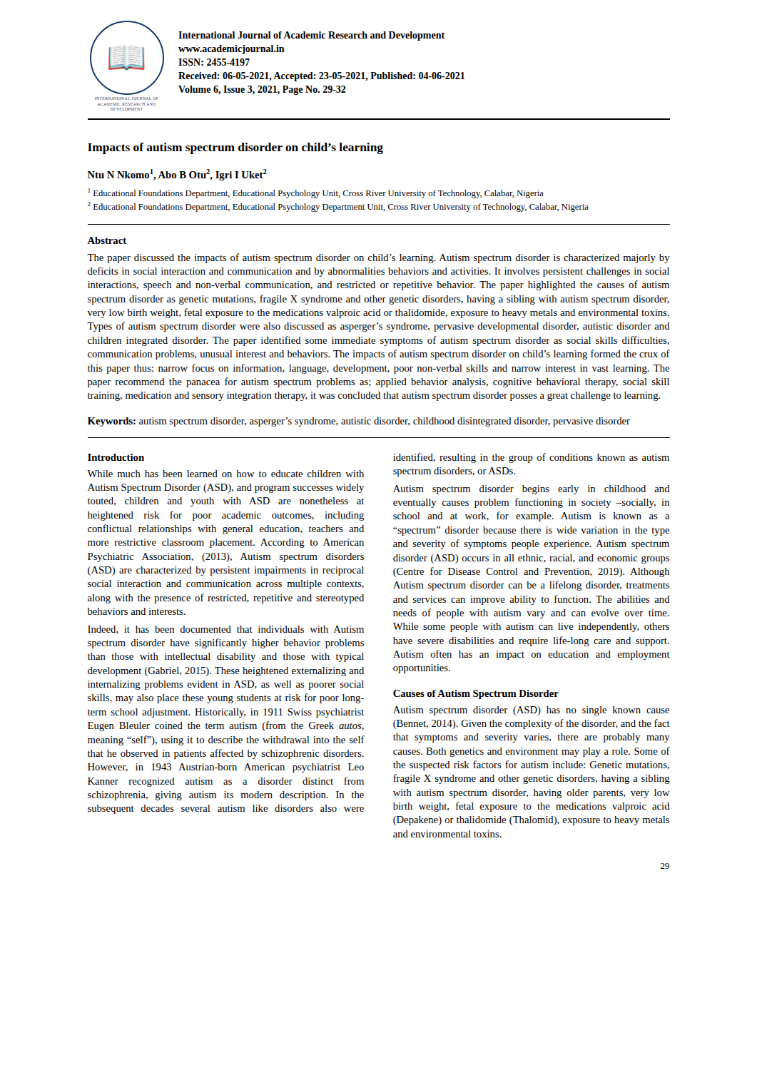📖
International Journal of Academic Research and Development
International Journal of Academic Research and Development
www.academicjournal.in
ISSN: 2455-4197
Received: 06-05-2021, Accepted: 23-05-2021, Published: 04-06-2021
Volume 6, Issue 3, 2021, Page No. 29-32
Impacts of autism spectrum disorder on child’s learning
Ntu N Nkomo1, Abo B Otu2, Igri I Uket2
1 Educational Foundations Department, Educational Psychology Unit, Cross River University of Technology, Calabar, Nigeria
2 Educational Foundations Department, Educational Psychology Department Unit, Cross River University of Technology, Calabar, Nigeria
Abstract
The paper discussed the impacts of autism spectrum disorder on child’s learning. Autism spectrum disorder is characterized majorly by deficits in social interaction and communication and by abnormalities behaviors and activities. It involves persistent challenges in social interactions, speech and non-verbal communication, and restricted or repetitive behavior. The paper highlighted the causes of autism spectrum disorder as genetic mutations, fragile X syndrome and other genetic disorders, having a sibling with autism spectrum disorder, very low birth weight, fetal exposure to the medications valproic acid or thalidomide, exposure to heavy metals and environmental toxins. Types of autism spectrum disorder were also discussed as asperger’s syndrome, pervasive developmental disorder, autistic disorder and children integrated disorder. The paper identified some immediate symptoms of autism spectrum disorder as social skills difficulties, communication problems, unusual interest and behaviors. The impacts of autism spectrum disorder on child’s learning formed the crux of this paper thus: narrow focus on information, language, development, poor non-verbal skills and narrow interest in vast learning. The paper recommend the panacea for autism spectrum problems as; applied behavior analysis, cognitive behavioral therapy, social skill training, medication and sensory integration therapy, it was concluded that autism spectrum disorder posses a great challenge to learning.
Keywords: autism spectrum disorder, asperger’s syndrome, autistic disorder, childhood disintegrated disorder, pervasive disorder
Introduction
While much has been learned on how to educate children with Autism Spectrum Disorder (ASD), and program successes widely touted, children and youth with ASD are nonetheless at heightened risk for poor academic outcomes, including conflictual relationships with general education, teachers and more restrictive classroom placement. According to American Psychiatric Association, (2013), Autism spectrum disorders (ASD) are characterized by persistent impairments in reciprocal social interaction and communication across multiple contexts, along with the presence of restricted, repetitive and stereotyped behaviors and interests.
Indeed, it has been documented that individuals with Autism spectrum disorder have significantly higher behavior problems than those with intellectual disability and those with typical development (Gabriel, 2015). These heightened externalizing and internalizing problems evident in ASD, as well as poorer social skills, may also place these young students at risk for poor long-term school adjustment. Historically, in 1911 Swiss psychiatrist Eugen Bleuler coined the term autism (from the Greek autos, meaning “self”), using it to describe the withdrawal into the self that he observed in patients affected by schizophrenic disorders. However, in 1943 Austrian-born American psychiatrist Leo Kanner recognized autism as a disorder distinct from schizophrenia, giving autism its modern description. In the subsequent decades several autism like disorders also were identified, resulting in the group of conditions known as autism spectrum disorders, or ASDs.
Autism spectrum disorder begins early in childhood and eventually causes problem functioning in society –socially, in school and at work, for example. Autism is known as a “spectrum” disorder because there is wide variation in the type and severity of symptoms people experience. Autism spectrum disorder (ASD) occurs in all ethnic, racial, and economic groups (Centre for Disease Control and Prevention, 2019). Although Autism spectrum disorder can be a lifelong disorder, treatments and services can improve ability to function. The abilities and needs of people with autism vary and can evolve over time. While some people with autism can live independently, others have severe disabilities and require life-long care and support. Autism often has an impact on education and employment opportunities.
Causes of Autism Spectrum Disorder
Autism spectrum disorder (ASD) has no single known cause (Bennet, 2014). Given the complexity of the disorder, and the fact that symptoms and severity varies, there are probably many causes. Both genetics and environment may play a role. Some of the suspected risk factors for autism include: Genetic mutations, fragile X syndrome and other genetic disorders, having a sibling with autism spectrum disorder, having older parents, very low birth weight, fetal exposure to the medications valproic acid (Depakene) or thalidomide (Thalomid), exposure to heavy metals and environmental toxins.
29